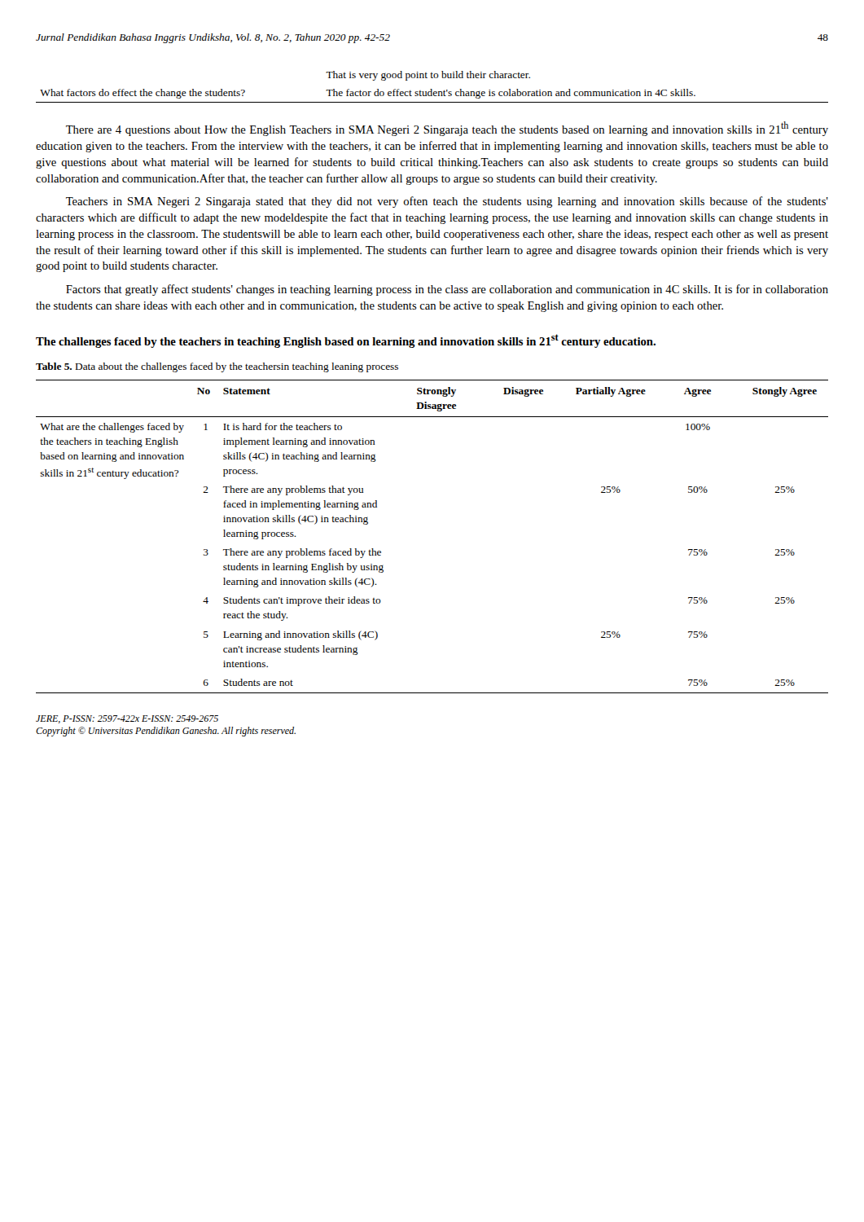Jurnal Pendidikan Bahasa Inggris Undiksha, Vol. 8, No. 2, Tahun 2020 pp. 42-52 48
| | That is very good point to build their character. |
| What factors do effect the change the students? | The factor do effect student's change is colaboration and communication in 4C skills. |
There are 4 questions about How the English Teachers in SMA Negeri 2 Singaraja teach the students based on learning and innovation skills in 21th century education given to the teachers. From the interview with the teachers, it can be inferred that in implementing learning and innovation skills, teachers must be able to give questions about what material will be learned for students to build critical thinking.Teachers can also ask students to create groups so students can build collaboration and communication.After that, the teacher can further allow all groups to argue so students can build their creativity.
Teachers in SMA Negeri 2 Singaraja stated that they did not very often teach the students using learning and innovation skills because of the students' characters which are difficult to adapt the new modeldespite the fact that in teaching learning process, the use learning and innovation skills can change students in learning process in the classroom. The studentswill be able to learn each other, build cooperativeness each other, share the ideas, respect each other as well as present the result of their learning toward other if this skill is implemented. The students can further learn to agree and disagree towards opinion their friends which is very good point to build students character.
Factors that greatly affect students' changes in teaching learning process in the class are collaboration and communication in 4C skills. It is for in collaboration the students can share ideas with each other and in communication, the students can be active to speak English and giving opinion to each other.
The challenges faced by the teachers in teaching English based on learning and innovation skills in 21st century education.
Table 5. Data about the challenges faced by the teachersin teaching leaning process
| | No | Statement | Strongly Disagree | Disagree | Partially Agree | Agree | Stongly Agree |
| --- | --- | --- | --- | --- | --- | --- | --- |
| What are the challenges faced by the teachers in teaching English based on learning and innovation skills in 21 st century education? | 1 | It is hard for the teachers to implement learning and innovation skills (4C) in teaching and learning process. | | | | 100% | |
| 2 | There are any problems that you faced in implementing learning and innovation skills (4C) in teaching learning process. | | | 25% | 50% | 25% |
| 3 | There are any problems faced by the students in learning English by using learning and innovation skills (4C). | | | | 75% | 25% |
| 4 | Students can't improve their ideas to react the study. | | | | 75% | 25% |
| 5 | Learning and innovation skills (4C) can't increase students learning intentions. | | | 25% | 75% | |
| 6 | Students are not | | | | 75% | 25% |
JERE, P-ISSN: 2597-422x E-ISSN: 2549-2675
Copyright © Universitas Pendidikan Ganesha. All rights reserved.